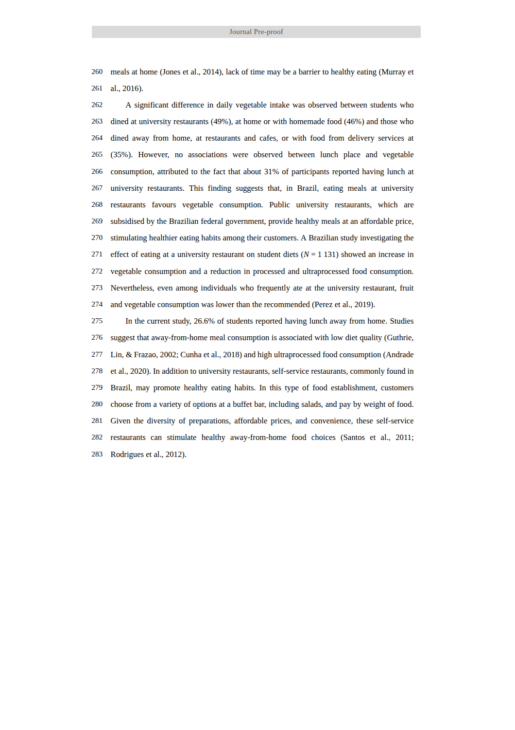Journal Pre-proof
260 meals at home(Jones et al., 2014), lack of time may be abarrier to healthy eating(Murray et
261al., 2016).
262 Asignificant difference in daily vegetable intake was observed between students who
263 dined at university restaurants(49%), at home or with homemade food(46%) and those who
264 dined away from home, at restaurants and cafes, or with food from delivery services at
265(35%). However, no associations were observed between lunch place and vegetable
266 consumption, attributed to the fact that about 31% of participants reported having lunch at
267 university restaurants. This finding suggests that, in Brazil, eating meals at university
268 restaurants favours vegetable consumption. Public university restaurants, which are
269 subsidised by the Brazilian federal government, provide healthy meals at an affordable price,
270 stimulating healthier eating habits among their customers. ABrazilian study investigating the
271 effect of eating at auniversity restaurant on student diets(N = 1 131) showed an increase in
272 vegetable consumption and areduction in processed and ultraprocessed food consumption.
273 Nevertheless, even among individuals who frequently ate at the university restaurant, fruit
274and vegetable consumption was lower than the recommended (Perez et al., 2019).
275 In the current study, 26.6% of students reported having lunch away from home. Studies
276 suggest that away-from-home meal consumption is associated with low diet quality(Guthrie,
277 Lin,&Frazao, 2002; Cunha et al., 2018) and high ultraprocessed food consumption(Andrade
278 et al., 2020). In addition to university restaurants, self-service restaurants, commonly found in
279 Brazil, may promote healthy eating habits. In this type of food establishment, customers
280 choose from avariety of options at abuffet bar, including salads, and pay by weight of food.
281 Given the diversity of preparations, affordable prices, and convenience, these self-service
282 restaurants can stimulate healthy away-from-home food choices(Santos et al., 2011;
283 Rodrigues et al., 2012).